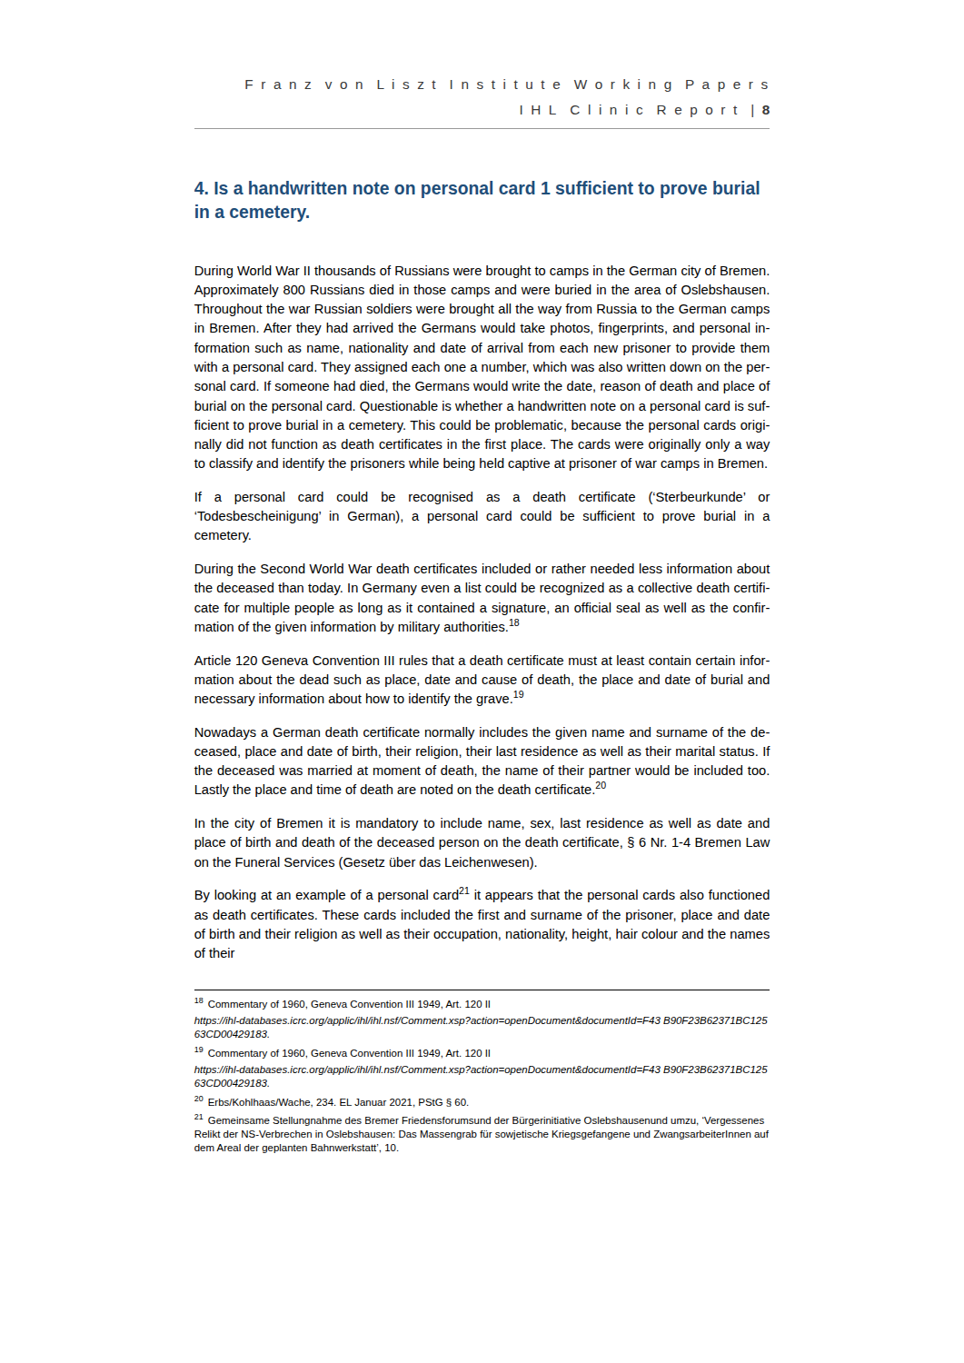F r a n z v o n L i s z t I n s t i t u t e W o r k i n g P a p e r s
I H L C l i n i c R e p o r t | 8
4. Is a handwritten note on personal card 1 sufficient to prove burial in a cemetery.
During World War II thousands of Russians were brought to camps in the German city of Bremen. Approximately 800 Russians died in those camps and were buried in the area of Oslebshausen. Throughout the war Russian soldiers were brought all the way from Russia to the German camps in Bremen. After they had arrived the Germans would take photos, fingerprints, and personal information such as name, nationality and date of arrival from each new prisoner to provide them with a personal card. They assigned each one a number, which was also written down on the personal card. If someone had died, the Germans would write the date, reason of death and place of burial on the personal card. Questionable is whether a handwritten note on a personal card is sufficient to prove burial in a cemetery. This could be problematic, because the personal cards originally did not function as death certificates in the first place. The cards were originally only a way to classify and identify the prisoners while being held captive at prisoner of war camps in Bremen.
If a personal card could be recognised as a death certificate (‘Sterbeurkunde’ or ‘Todesbescheinigung’ in German), a personal card could be sufficient to prove burial in a cemetery.
During the Second World War death certificates included or rather needed less information about the deceased than today. In Germany even a list could be recognized as a collective death certificate for multiple people as long as it contained a signature, an official seal as well as the confirmation of the given information by military authorities.18
Article 120 Geneva Convention III rules that a death certificate must at least contain certain information about the dead such as place, date and cause of death, the place and date of burial and necessary information about how to identify the grave.19
Nowadays a German death certificate normally includes the given name and surname of the deceased, place and date of birth, their religion, their last residence as well as their marital status. If the deceased was married at moment of death, the name of their partner would be included too. Lastly the place and time of death are noted on the death certificate.20
In the city of Bremen it is mandatory to include name, sex, last residence as well as date and place of birth and death of the deceased person on the death certificate, § 6 Nr. 1-4 Bremen Law on the Funeral Services (Gesetz über das Leichenwesen).
By looking at an example of a personal card21 it appears that the personal cards also functioned as death certificates. These cards included the first and surname of the prisoner, place and date of birth and their religion as well as their occupation, nationality, height, hair colour and the names of their
18 Commentary of 1960, Geneva Convention III 1949, Art. 120 II
https://ihl-databases.icrc.org/applic/ihl/ihl.nsf/Comment.xsp?action=openDocument&documentId=F43 B90F23B62371BC12563CD00429183.
19 Commentary of 1960, Geneva Convention III 1949, Art. 120 II
https://ihl-databases.icrc.org/applic/ihl/ihl.nsf/Comment.xsp?action=openDocument&documentId=F43 B90F23B62371BC12563CD00429183.
20 Erbs/Kohlhaas/Wache, 234. EL Januar 2021, PStG § 60.
21 Gemeinsame Stellungnahme des Bremer Friedensforumsund der Bürgerinitiative Oslebshausenund umzu, ‘Vergessenes Relikt der NS-Verbrechen in Oslebshausen: Das Massengrab für sowjetische Kriegsgefangene und ZwangsarbeiterInnen auf dem Areal der geplanten Bahnwerkstatt’, 10.